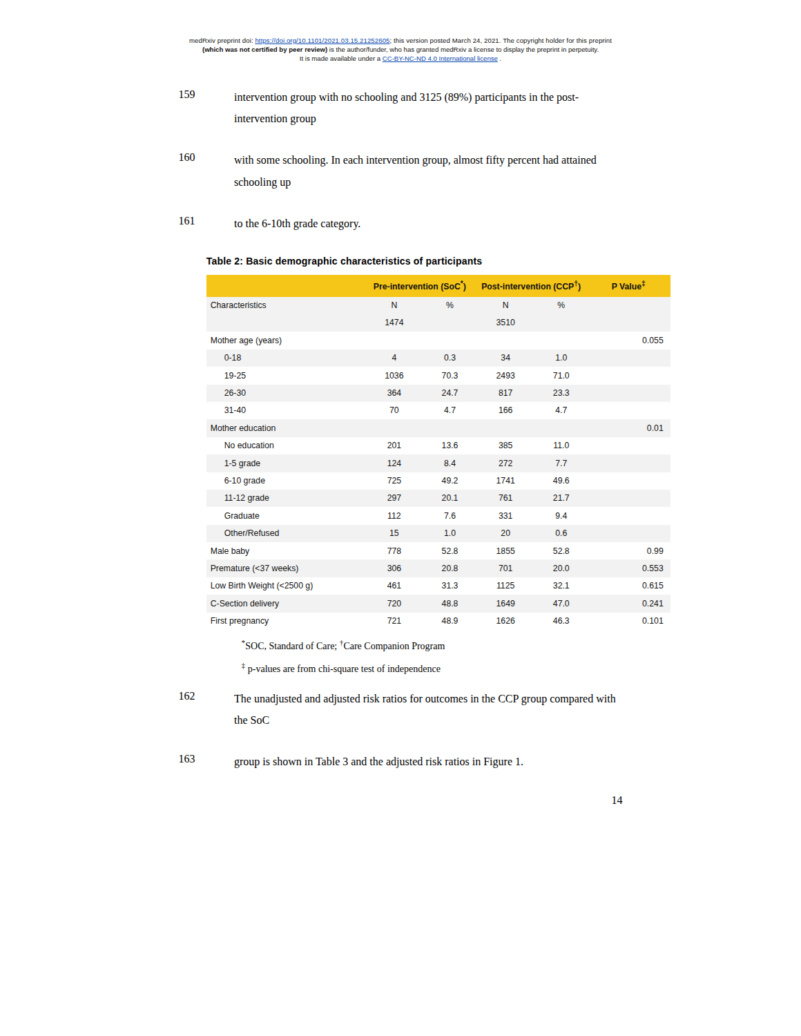medRxiv preprint doi: https://doi.org/10.1101/2021.03.15.21252605; this version posted March 24, 2021. The copyright holder for this preprint
(which was not certified by peer review) is the author/funder, who has granted medRxiv a license to display the preprint in perpetuity.
It is made available under a CC-BY-NC-ND 4.0 International license .
159
intervention group with no schooling and 3125 (89%) participants in the post-intervention group
160
with some schooling. In each intervention group, almost fifty percent had attained schooling up
161
to the 6-10th grade category.
Table 2: Basic demographic characteristics of participants
| | Pre-intervention (SoC * ) | Post-intervention (CCP † ) | P Value ‡ |
| --- | --- | --- | --- |
| Characteristics | N | % | N | % | |
| | 1474 | | 3510 | | |
| Mother age (years) | | | | | 0.055 |
| 0-18 | 4 | 0.3 | 34 | 1.0 | |
| 19-25 | 1036 | 70.3 | 2493 | 71.0 | |
| 26-30 | 364 | 24.7 | 817 | 23.3 | |
| 31-40 | 70 | 4.7 | 166 | 4.7 | |
| Mother education | | | | | 0.01 |
| No education | 201 | 13.6 | 385 | 11.0 | |
| 1-5 grade | 124 | 8.4 | 272 | 7.7 | |
| 6-10 grade | 725 | 49.2 | 1741 | 49.6 | |
| 11-12 grade | 297 | 20.1 | 761 | 21.7 | |
| Graduate | 112 | 7.6 | 331 | 9.4 | |
| Other/Refused | 15 | 1.0 | 20 | 0.6 | |
| Male baby | 778 | 52.8 | 1855 | 52.8 | 0.99 |
| Premature (<37 weeks) | 306 | 20.8 | 701 | 20.0 | 0.553 |
| Low Birth Weight (<2500 g) | 461 | 31.3 | 1125 | 32.1 | 0.615 |
| C-Section delivery | 720 | 48.8 | 1649 | 47.0 | 0.241 |
| First pregnancy | 721 | 48.9 | 1626 | 46.3 | 0.101 |
*SOC, Standard of Care; †Care Companion Program
‡ p-values are from chi-square test of independence
162
The unadjusted and adjusted risk ratios for outcomes in the CCP group compared with the SoC
163
group is shown in Table 3 and the adjusted risk ratios in Figure 1.
14